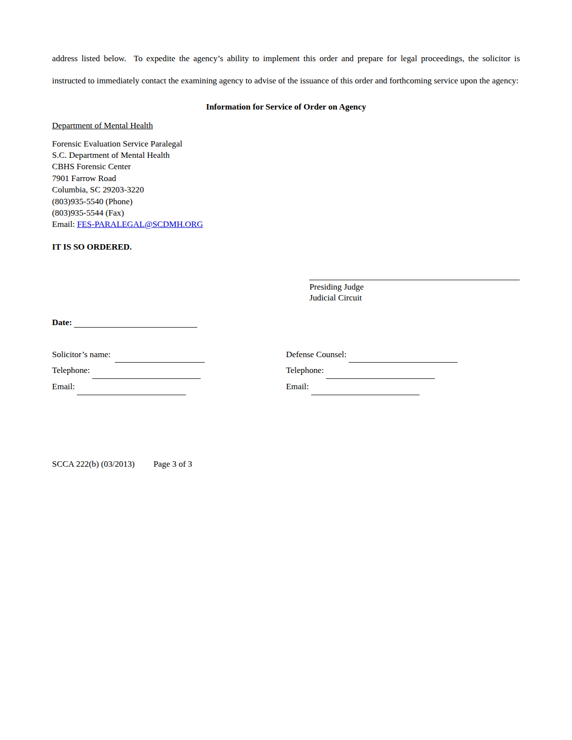address listed below. To expedite the agency’s ability to implement this order and prepare for legal proceedings, the solicitor is instructed to immediately contact the examining agency to advise of the issuance of this order and forthcoming service upon the agency:
Information for Service of Order on Agency
Department of Mental Health
Forensic Evaluation Service Paralegal
S.C. Department of Mental Health
CBHS Forensic Center
7901 Farrow Road
Columbia, SC 29203-3220
(803)935-5540 (Phone)
(803)935-5544 (Fax)
Email: FES-PARALEGAL@SCDMH.ORG
IT IS SO ORDERED.
Presiding Judge
Judicial Circuit
Date:
| Solicitor’s name: | Defense Counsel: |
| Telephone: | Telephone: |
| Email: | Email: |
SCCA 222(b) (03/2013) Page 3 of 3